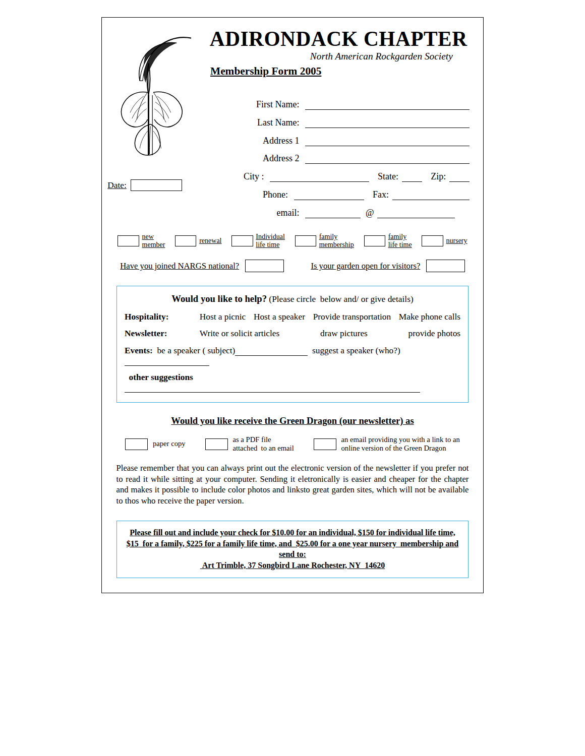ADIRONDACK CHAPTER
North American Rockgarden Society
Membership Form 2005
First Name:
Last Name:
Address 1
Address 2
City :
State:
Zip:
Phone:
Fax:
email:
@
Date:
new
member
renewal
Individual
life time
family
membership
family
life time
nursery
Have you joined NARGS national?
Is your garden open for visitors?
Would you like to help? (Please circle below and/ or give details)
Hospitality:
Host a picnic Host a speaker Provide transportation Make phone calls
Newsletter:
Write or solicit articles draw pictures provide photos
Events: be a speaker ( subject) suggest a speaker (who?)
other suggestions
Would you like receive the Green Dragon (our newsletter) as
paper copy
as a PDF file
attached to an email
an email providing you with a link to an
online version of the Green Dragon
Please remember that you can always print out the electronic version of the newsletter if you prefer not to read it while sitting at your computer. Sending it eletronically is easier and cheaper for the chapter and makes it possible to include color photos and linksto great garden sites, which will not be available to thos who receive the paper version.
Please fill out and include your check for $10.00 for an individual, $150 for individual life time,
$15 for a family, $225 for a family life time, and $25.00 for a one year nursery membership and
send to:
Art Trimble, 37 Songbird Lane Rochester, NY 14620